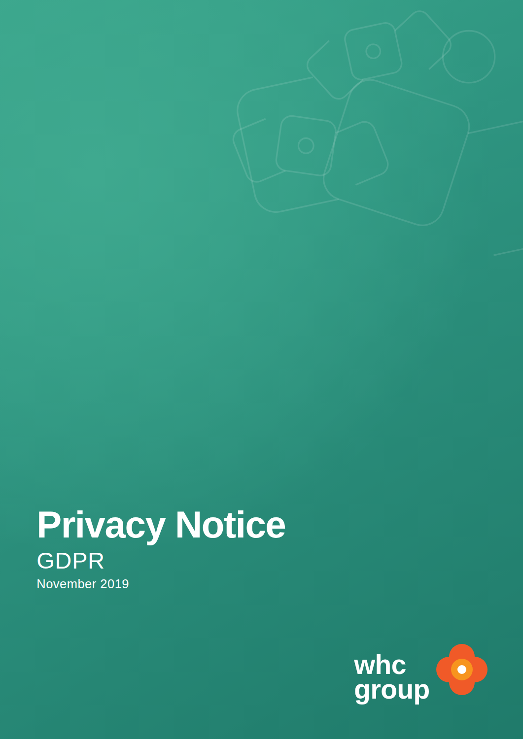Privacy Notice
GDPR
November 2019
whc group